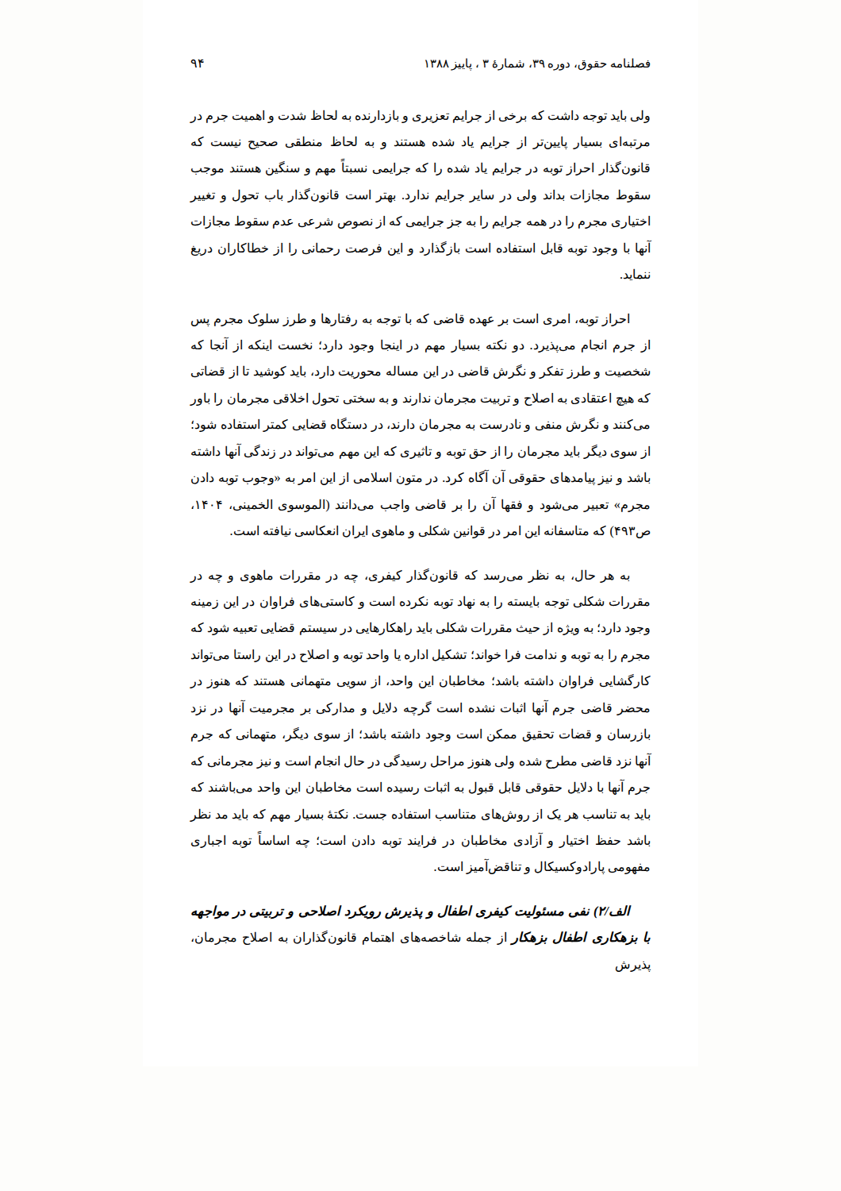فصلنامه حقوق، دوره ۳۹، شمارهٔ ۳ ، پاییز ۱۳۸۸ ۹۴
ولی باید توجه داشت که برخی از جرایم تعزیری و بازدارنده به لحاظ شدت و اهمیت جرم در مرتبه‌ای بسیار پایین‌تر از جرایم یاد شده هستند و به لحاظ منطقی صحیح نیست که قانون‌گذار احراز توبه در جرایم یاد شده را که جرایمی نسبتاً مهم و سنگین هستند موجب سقوط مجازات بداند ولی در سایر جرایم ندارد. بهتر است قانون‌گذار باب تحول و تغییر اختیاری مجرم را در همه جرایم را به جز جرایمی که از نصوص شرعی عدم سقوط مجازات آنها با وجود توبه قابل استفاده است بازگذارد و این فرصت رحمانی را از خطاکاران دریغ ننماید.
احراز توبه، امری است بر عهده قاضی که با توجه به رفتارها و طرز سلوک مجرم پس از جرم انجام می‌پذیرد. دو نکته بسیار مهم در اینجا وجود دارد؛ نخست اینکه از آنجا که شخصیت و طرز تفکر و نگرش قاضی در این مساله محوریت دارد، باید کوشید تا از قضاتی که هیچ اعتقادی به اصلاح و تربیت مجرمان ندارند و به سختی تحول اخلاقی مجرمان را باور می‌کنند و نگرش منفی و نادرست به مجرمان دارند، در دستگاه قضایی کمتر استفاده شود؛ از سوی دیگر باید مجرمان را از حق توبه و تاثیری که این مهم می‌تواند در زندگی آنها داشته باشد و نیز پیامدهای حقوقی آن آگاه کرد. در متون اسلامی از این امر به «وجوب توبه دادن مجرم» تعبیر می‌شود و فقها آن را بر قاضی واجب می‌دانند (الموسوی الخمینی، ۱۴۰۴، ص۴۹۳) که متاسفانه این امر در قوانین شکلی و ماهوی ایران انعکاسی نیافته است.
به هر حال، به نظر می‌رسد که قانون‌گذار کیفری، چه در مقررات ماهوی و چه در مقررات شکلی توجه بایسته را به نهاد توبه نکرده است و کاستی‌های فراوان در این زمینه وجود دارد؛ به ویژه از حیث مقررات شکلی باید راهکارهایی در سیستم قضایی تعبیه شود که مجرم را به توبه و ندامت فرا خواند؛ تشکیل اداره یا واحد توبه و اصلاح در این راستا می‌تواند کارگشایی فراوان داشته باشد؛ مخاطبان این واحد، از سویی متهمانی هستند که هنوز در محضر قاضی جرم آنها اثبات نشده است گرچه دلایل و مدارکی بر مجرمیت آنها در نزد بازرسان و قضات تحقیق ممکن است وجود داشته باشد؛ از سوی دیگر، متهمانی که جرم آنها نزد قاضی مطرح شده ولی هنوز مراحل رسیدگی در حال انجام است و نیز مجرمانی که جرم آنها با دلایل حقوقی قابل قبول به اثبات رسیده است مخاطبان این واحد می‌باشند که باید به تناسب هر یک از روش‌های متناسب استفاده جست. نکتهٔ بسیار مهم که باید مد نظر باشد حفظ اختیار و آزادی مخاطبان در فرایند توبه دادن است؛ چه اساساً توبه اجباری مفهومی پارادوکسیکال و تناقض‌آمیز است.
الف/۲) نفی مسئولیت کیفری اطفال و پذیرش رویکرد اصلاحی و تربیتی در مواجهه با بزهکاری اطفال بزهکار از جمله شاخصه‌های اهتمام قانون‌گذاران به اصلاح مجرمان، پذیرش